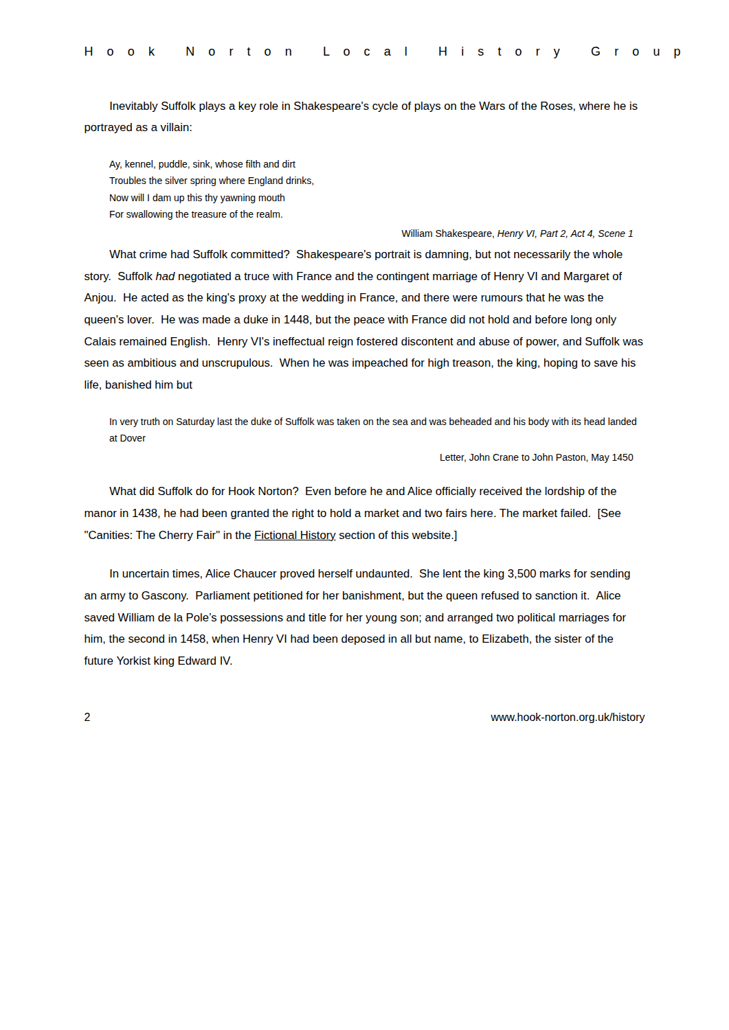H o o k N o r t o n L o c a l H i s t o r y G r o u p
Inevitably Suffolk plays a key role in Shakespeare's cycle of plays on the Wars of the Roses, where he is portrayed as a villain:
Ay, kennel, puddle, sink, whose filth and dirt
Troubles the silver spring where England drinks,
Now will I dam up this thy yawning mouth
For swallowing the treasure of the realm.
William Shakespeare, Henry VI, Part 2, Act 4, Scene 1
What crime had Suffolk committed? Shakespeare's portrait is damning, but not necessarily the whole story. Suffolk had negotiated a truce with France and the contingent marriage of Henry VI and Margaret of Anjou. He acted as the king's proxy at the wedding in France, and there were rumours that he was the queen's lover. He was made a duke in 1448, but the peace with France did not hold and before long only Calais remained English. Henry VI's ineffectual reign fostered discontent and abuse of power, and Suffolk was seen as ambitious and unscrupulous. When he was impeached for high treason, the king, hoping to save his life, banished him but
In very truth on Saturday last the duke of Suffolk was taken on the sea and was beheaded and his body with its head landed at Dover
Letter, John Crane to John Paston, May 1450
What did Suffolk do for Hook Norton? Even before he and Alice officially received the lordship of the manor in 1438, he had been granted the right to hold a market and two fairs here. The market failed. [See "Canities: The Cherry Fair" in the Fictional History section of this website.]
In uncertain times, Alice Chaucer proved herself undaunted. She lent the king 3,500 marks for sending an army to Gascony. Parliament petitioned for her banishment, but the queen refused to sanction it. Alice saved William de la Pole’s possessions and title for her young son; and arranged two political marriages for him, the second in 1458, when Henry VI had been deposed in all but name, to Elizabeth, the sister of the future Yorkist king Edward IV.
2
www.hook-norton.org.uk/history